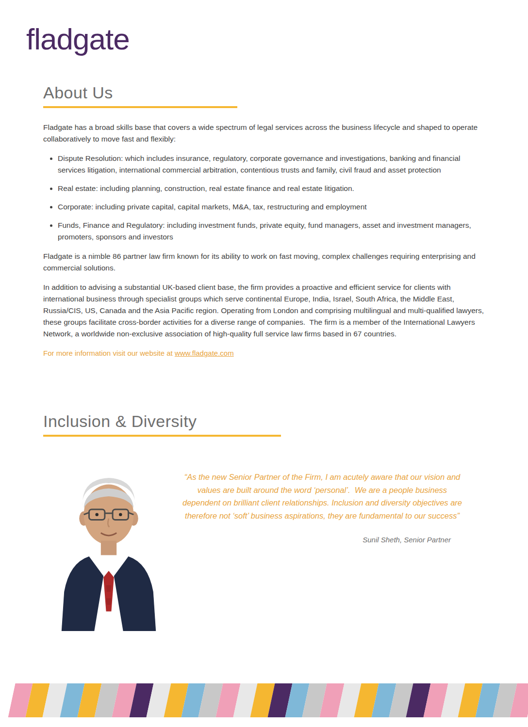fladgate
About Us
Fladgate has a broad skills base that covers a wide spectrum of legal services across the business lifecycle and shaped to operate collaboratively to move fast and flexibly:
Dispute Resolution: which includes insurance, regulatory, corporate governance and investigations, banking and financial services litigation, international commercial arbitration, contentious trusts and family, civil fraud and asset protection
Real estate: including planning, construction, real estate finance and real estate litigation.
Corporate: including private capital, capital markets, M&A, tax, restructuring and employment
Funds, Finance and Regulatory: including investment funds, private equity, fund managers, asset and investment managers, promoters, sponsors and investors
Fladgate is a nimble 86 partner law firm known for its ability to work on fast moving, complex challenges requiring enterprising and commercial solutions.
In addition to advising a substantial UK-based client base, the firm provides a proactive and efficient service for clients with international business through specialist groups which serve continental Europe, India, Israel, South Africa, the Middle East, Russia/CIS, US, Canada and the Asia Pacific region. Operating from London and comprising multilingual and multi-qualified lawyers, these groups facilitate cross-border activities for a diverse range of companies. The firm is a member of the International Lawyers Network, a worldwide non-exclusive association of high-quality full service law firms based in 67 countries.
For more information visit our website at www.fladgate.com
Inclusion & Diversity
“As the new Senior Partner of the Firm, I am acutely aware that our vision and values are built around the word ‘personal’. We are a people business dependent on brilliant client relationships. Inclusion and diversity objectives are therefore not ‘soft’ business aspirations, they are fundamental to our success”
Sunil Sheth, Senior Partner